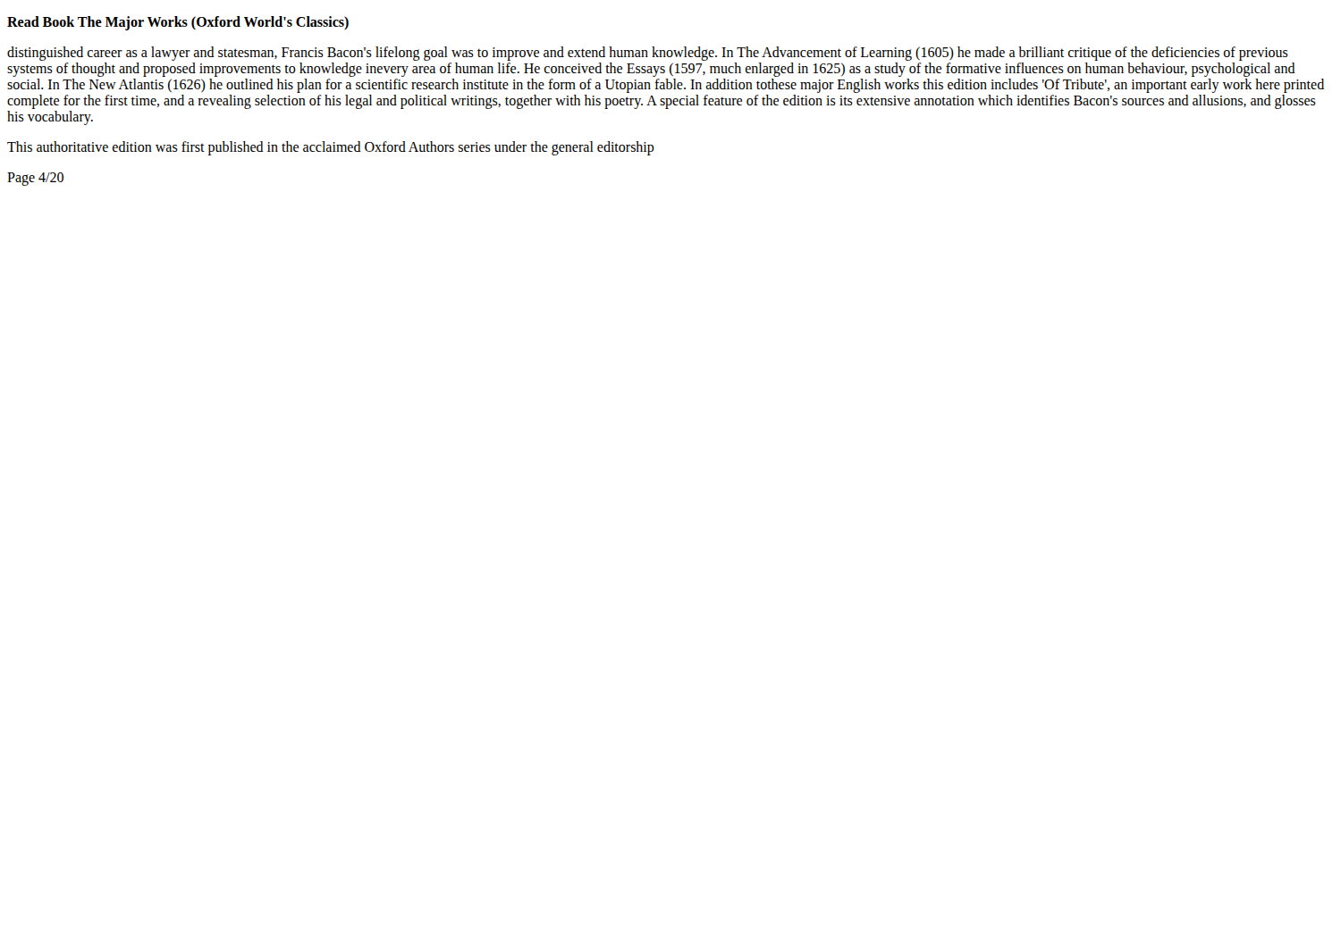Read Book The Major Works (Oxford World's Classics)
distinguished career as a lawyer and statesman, Francis Bacon's lifelong goal was to improve and extend human knowledge. In The Advancement of Learning (1605) he made a brilliant critique of the deficiencies of previous systems of thought and proposed improvements to knowledge inevery area of human life. He conceived the Essays (1597, much enlarged in 1625) as a study of the formative influences on human behaviour, psychological and social. In The New Atlantis (1626) he outlined his plan for a scientific research institute in the form of a Utopian fable. In addition tothese major English works this edition includes 'Of Tribute', an important early work here printed complete for the first time, and a revealing selection of his legal and political writings, together with his poetry. A special feature of the edition is its extensive annotation which identifies Bacon's sources and allusions, and glosses his vocabulary.
This authoritative edition was first published in the acclaimed Oxford Authors series under the general editorship
Page 4/20